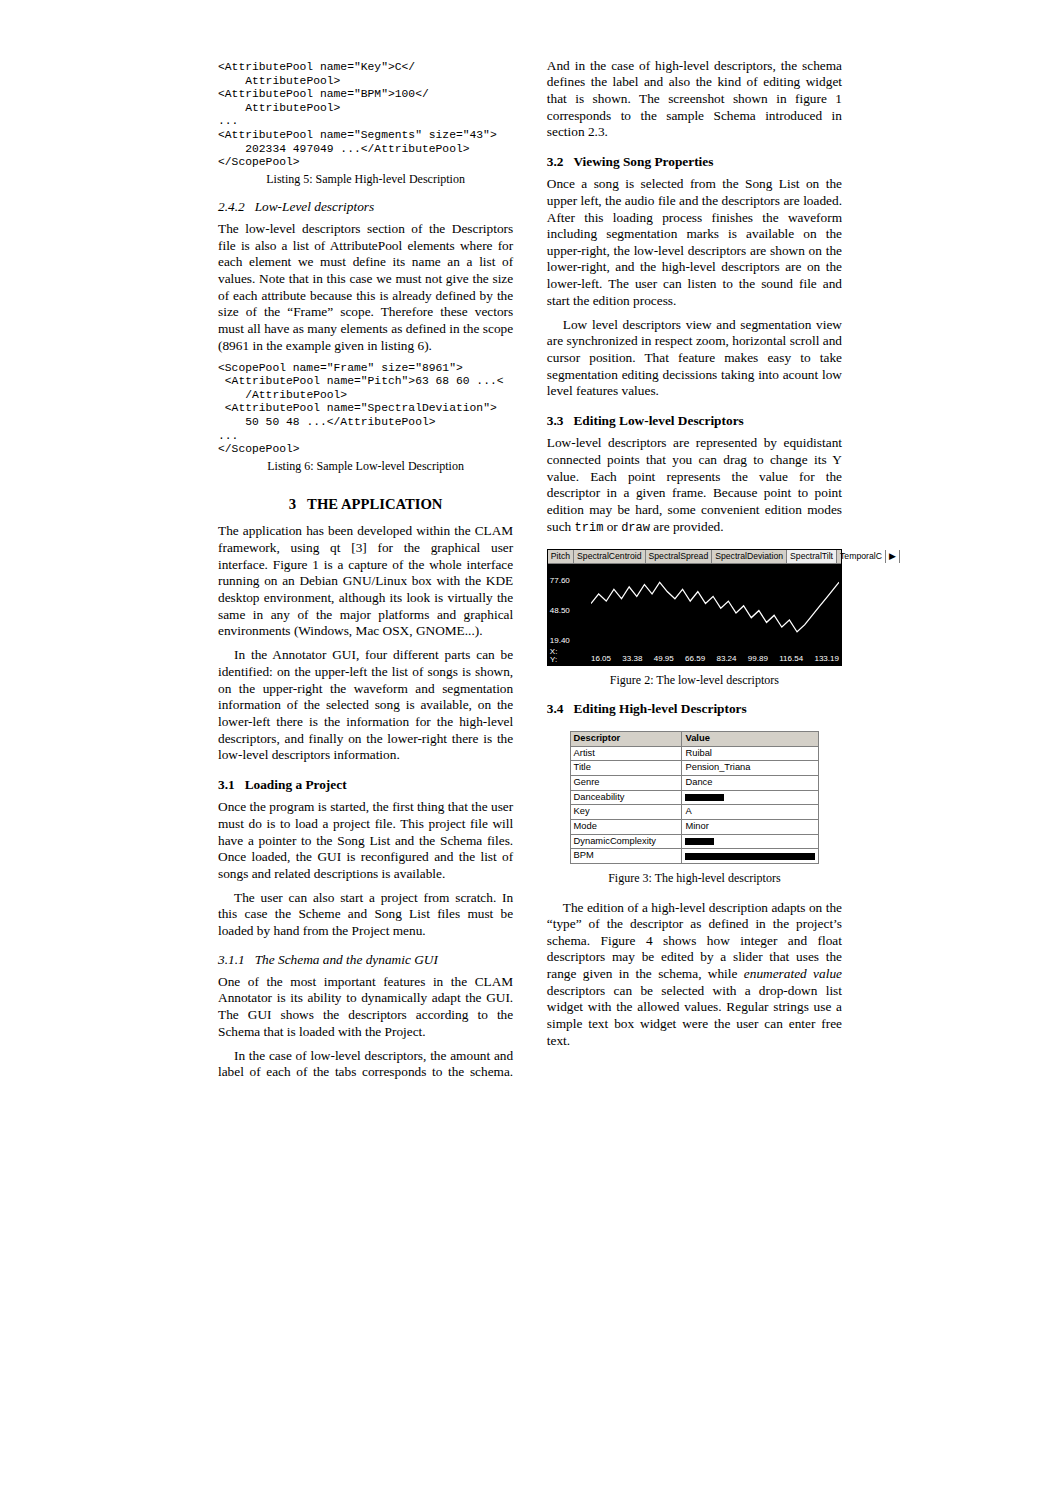<AttributePool name="Key">C</
    AttributePool>
<AttributePool name="BPM">100</
    AttributePool>
...
<AttributePool name="Segments" size="43">
    202334 497049 ...</AttributePool>
</ScopePool>
Listing 5: Sample High-level Description
2.4.2 Low-Level descriptors
The low-level descriptors section of the Descriptors file is also a list of AttributePool elements where for each element we must define its name an a list of values. Note that in this case we must not give the size of each attribute because this is already defined by the size of the “Frame” scope. Therefore these vectors must all have as many elements as defined in the scope (8961 in the example given in listing 6).
<ScopePool name="Frame" size="8961">
 <AttributePool name="Pitch">63 68 60 ...<
    /AttributePool>
 <AttributePool name="SpectralDeviation">
    50 50 48 ...</AttributePool>
...
</ScopePool>
Listing 6: Sample Low-level Description
3 THE APPLICATION
The application has been developed within the CLAM framework, using qt [3] for the graphical user interface. Figure 1 is a capture of the whole interface running on an Debian GNU/Linux box with the KDE desktop environment, although its look is virtually the same in any of the major platforms and graphical environments (Windows, Mac OSX, GNOME...).
In the Annotator GUI, four different parts can be identified: on the upper-left the list of songs is shown, on the upper-right the waveform and segmentation information of the selected song is available, on the lower-left there is the information for the high-level descriptors, and finally on the lower-right there is the low-level descriptors information.
3.1 Loading a Project
Once the program is started, the first thing that the user must do is to load a project file. This project file will have a pointer to the Song List and the Schema files. Once loaded, the GUI is reconfigured and the list of songs and related descriptions is available.
The user can also start a project from scratch. In this case the Scheme and Song List files must be loaded by hand from the Project menu.
3.1.1 The Schema and the dynamic GUI
One of the most important features in the CLAM Annotator is its ability to dynamically adapt the GUI. The GUI shows the descriptors according to the Schema that is loaded with the Project.
In the case of low-level descriptors, the amount and label of each of the tabs corresponds to the schema. And in the case of high-level descriptors, the schema defines the label and also the kind of editing widget that is shown. The screenshot shown in figure 1 corresponds to the sample Schema introduced in section 2.3.
3.2 Viewing Song Properties
Once a song is selected from the Song List on the upper left, the audio file and the descriptors are loaded. After this loading process finishes the waveform including segmentation marks is available on the upper-right, the low-level descriptors are shown on the lower-right, and the high-level descriptors are on the lower-left. The user can listen to the sound file and start the edition process.
Low level descriptors view and segmentation view are synchronized in respect zoom, horizontal scroll and cursor position. That feature makes easy to take segmentation editing decissions taking into acount low level features values.
3.3 Editing Low-level Descriptors
Low-level descriptors are represented by equidistant connected points that you can drag to change its Y value. Each point represents the value for the descriptor in a given frame. Because point to point edition may be hard, some convenient edition modes such trim or draw are provided.
Pitch SpectralCentroid SpectralSpread SpectralDeviation SpectralTilt TemporalC▶
77.60
48.50
19.40
16.0533.3849.9566.5983.2499.89116.54133.19
X:
Y:
Figure 2: The low-level descriptors
3.4 Editing High-level Descriptors
| Descriptor | Value |
| --- | --- |
| Artist | Ruibal |
| Title | Pension_Triana |
| Genre | Dance |
| Danceability | |
| Key | A |
| Mode | Minor |
| DynamicComplexity | |
| BPM | |
Figure 3: The high-level descriptors
The edition of a high-level description adapts on the “type” of the descriptor as defined in the project’s schema. Figure 4 shows how integer and float descriptors may be edited by a slider that uses the range given in the schema, while enumerated value descriptors can be selected with a drop-down list widget with the allowed values. Regular strings use a simple text box widget were the user can enter free text.